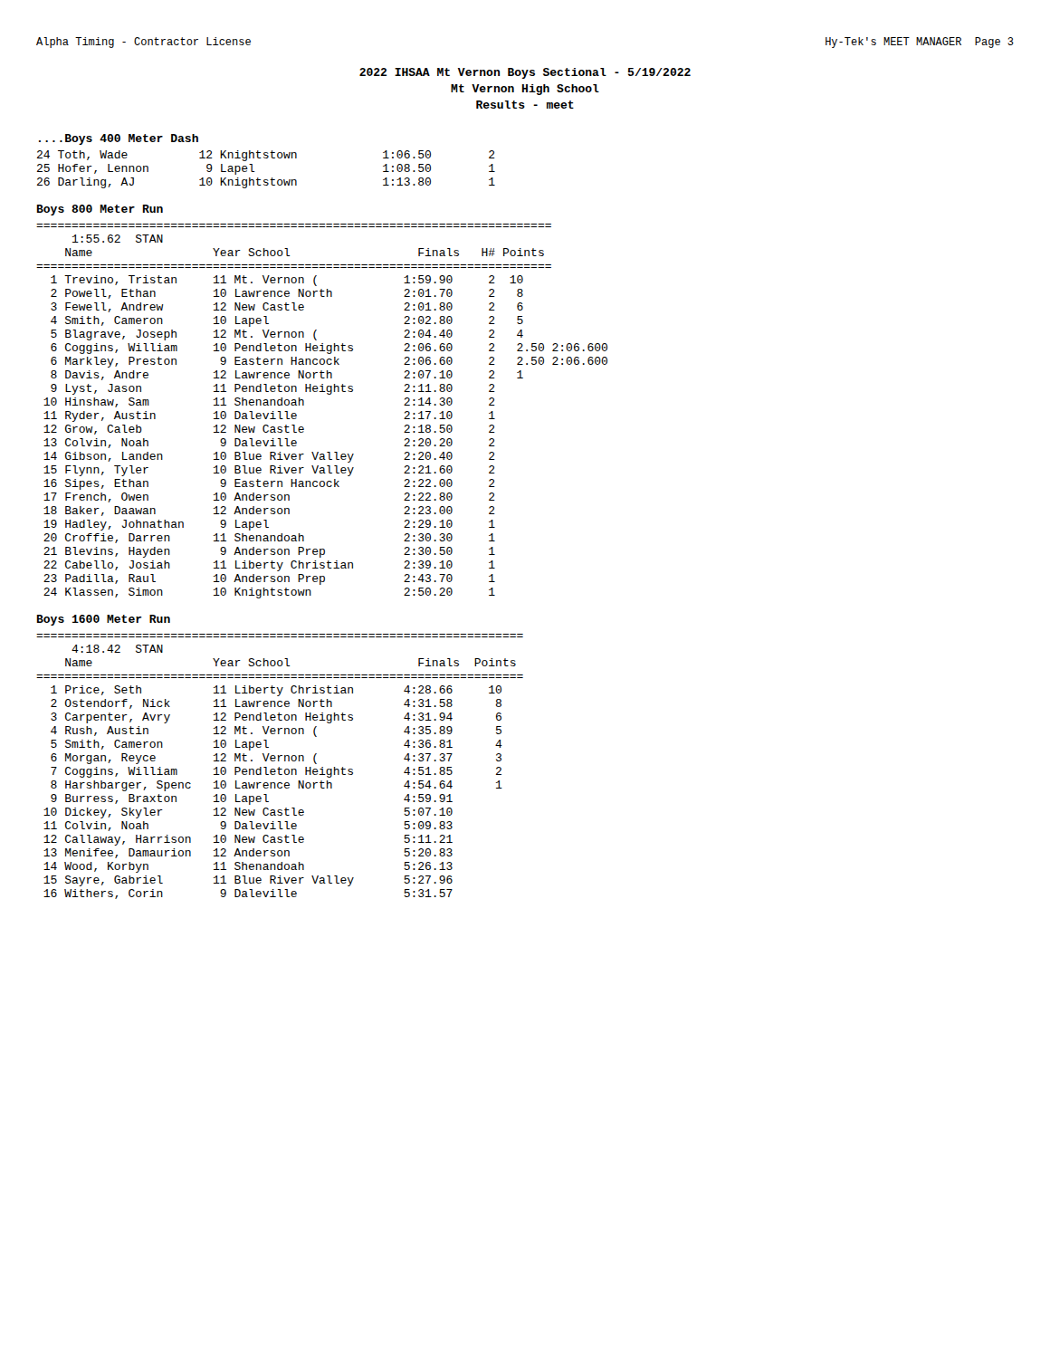Alpha Timing - Contractor License Hy-Tek's MEET MANAGER Page 3
2022 IHSAA Mt Vernon Boys Sectional - 5/19/2022 Mt Vernon High School Results - meet
....Boys 400 Meter Dash
24 Toth, Wade          12 Knightstown            1:06.50        2
25 Hofer, Lennon        9 Lapel                  1:08.50        1
26 Darling, AJ         10 Knightstown            1:13.80        1
Boys 800 Meter Run
=========================================================================
     1:55.62  STAN
    Name                 Year School                  Finals   H# Points
=========================================================================
  1 Trevino, Tristan     11 Mt. Vernon (            1:59.90     2  10
  2 Powell, Ethan        10 Lawrence North          2:01.70     2   8
  3 Fewell, Andrew       12 New Castle              2:01.80     2   6
  4 Smith, Cameron       10 Lapel                   2:02.80     2   5
  5 Blagrave, Joseph     12 Mt. Vernon (            2:04.40     2   4
  6 Coggins, William     10 Pendleton Heights       2:06.60     2   2.50 2:06.600
  6 Markley, Preston      9 Eastern Hancock         2:06.60     2   2.50 2:06.600
  8 Davis, Andre         12 Lawrence North          2:07.10     2   1
  9 Lyst, Jason          11 Pendleton Heights       2:11.80     2
 10 Hinshaw, Sam         11 Shenandoah              2:14.30     2
 11 Ryder, Austin        10 Daleville               2:17.10     1
 12 Grow, Caleb          12 New Castle              2:18.50     2
 13 Colvin, Noah          9 Daleville               2:20.20     2
 14 Gibson, Landen       10 Blue River Valley       2:20.40     2
 15 Flynn, Tyler         10 Blue River Valley       2:21.60     2
 16 Sipes, Ethan          9 Eastern Hancock         2:22.00     2
 17 French, Owen         10 Anderson                2:22.80     2
 18 Baker, Daawan        12 Anderson                2:23.00     2
 19 Hadley, Johnathan     9 Lapel                   2:29.10     1
 20 Croffie, Darren      11 Shenandoah              2:30.30     1
 21 Blevins, Hayden       9 Anderson Prep           2:30.50     1
 22 Cabello, Josiah      11 Liberty Christian       2:39.10     1
 23 Padilla, Raul        10 Anderson Prep           2:43.70     1
 24 Klassen, Simon       10 Knightstown             2:50.20     1
Boys 1600 Meter Run
=====================================================================
     4:18.42  STAN
    Name                 Year School                  Finals  Points
=====================================================================
  1 Price, Seth          11 Liberty Christian       4:28.66     10
  2 Ostendorf, Nick      11 Lawrence North          4:31.58      8
  3 Carpenter, Avry      12 Pendleton Heights       4:31.94      6
  4 Rush, Austin         12 Mt. Vernon (            4:35.89      5
  5 Smith, Cameron       10 Lapel                   4:36.81      4
  6 Morgan, Reyce        12 Mt. Vernon (            4:37.37      3
  7 Coggins, William     10 Pendleton Heights       4:51.85      2
  8 Harshbarger, Spenc   10 Lawrence North          4:54.64      1
  9 Burress, Braxton     10 Lapel                   4:59.91
 10 Dickey, Skyler       12 New Castle              5:07.10
 11 Colvin, Noah          9 Daleville               5:09.83
 12 Callaway, Harrison   10 New Castle              5:11.21
 13 Menifee, Damaurion   12 Anderson                5:20.83
 14 Wood, Korbyn         11 Shenandoah              5:26.13
 15 Sayre, Gabriel       11 Blue River Valley       5:27.96
 16 Withers, Corin        9 Daleville               5:31.57